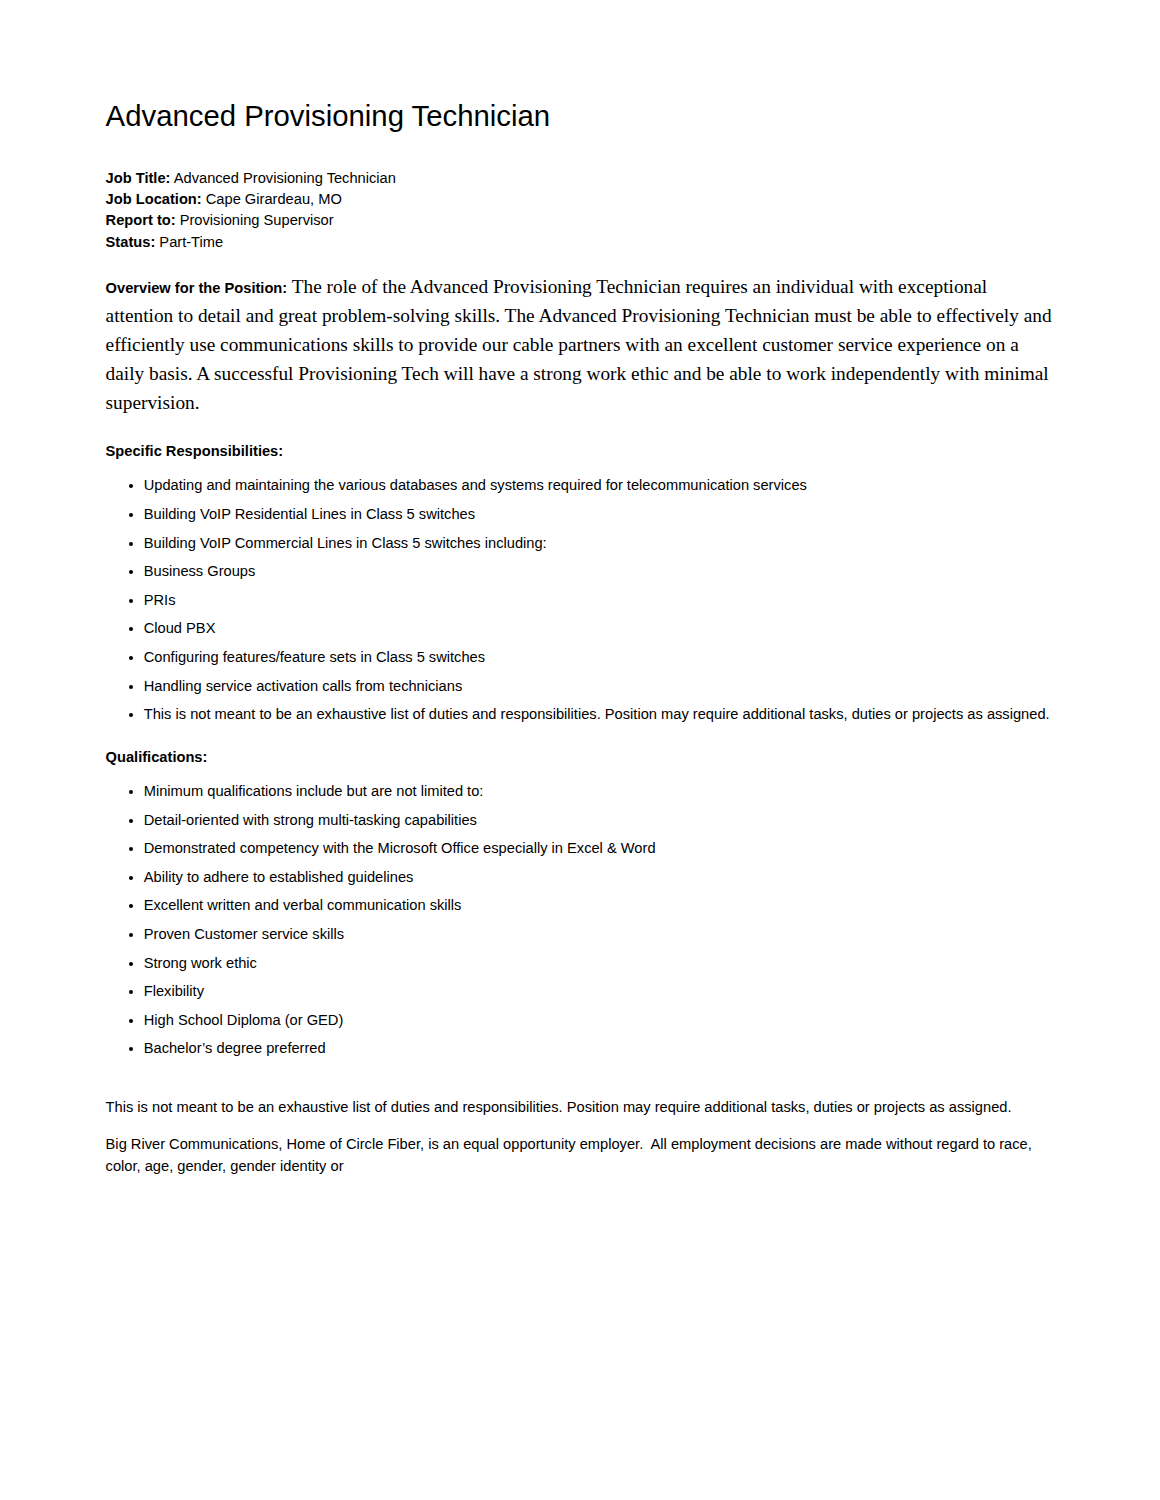Advanced Provisioning Technician
Job Title: Advanced Provisioning Technician
Job Location: Cape Girardeau, MO
Report to: Provisioning Supervisor
Status: Part-Time
Overview for the Position: The role of the Advanced Provisioning Technician requires an individual with exceptional attention to detail and great problem-solving skills. The Advanced Provisioning Technician must be able to effectively and efficiently use communications skills to provide our cable partners with an excellent customer service experience on a daily basis. A successful Provisioning Tech will have a strong work ethic and be able to work independently with minimal supervision.
Specific Responsibilities:
Updating and maintaining the various databases and systems required for telecommunication services
Building VoIP Residential Lines in Class 5 switches
Building VoIP Commercial Lines in Class 5 switches including:
Business Groups
PRIs
Cloud PBX
Configuring features/feature sets in Class 5 switches
Handling service activation calls from technicians
This is not meant to be an exhaustive list of duties and responsibilities. Position may require additional tasks, duties or projects as assigned.
Qualifications:
Minimum qualifications include but are not limited to:
Detail-oriented with strong multi-tasking capabilities
Demonstrated competency with the Microsoft Office especially in Excel & Word
Ability to adhere to established guidelines
Excellent written and verbal communication skills
Proven Customer service skills
Strong work ethic
Flexibility
High School Diploma (or GED)
Bachelor’s degree preferred
This is not meant to be an exhaustive list of duties and responsibilities. Position may require additional tasks, duties or projects as assigned.
Big River Communications, Home of Circle Fiber, is an equal opportunity employer. All employment decisions are made without regard to race, color, age, gender, gender identity or